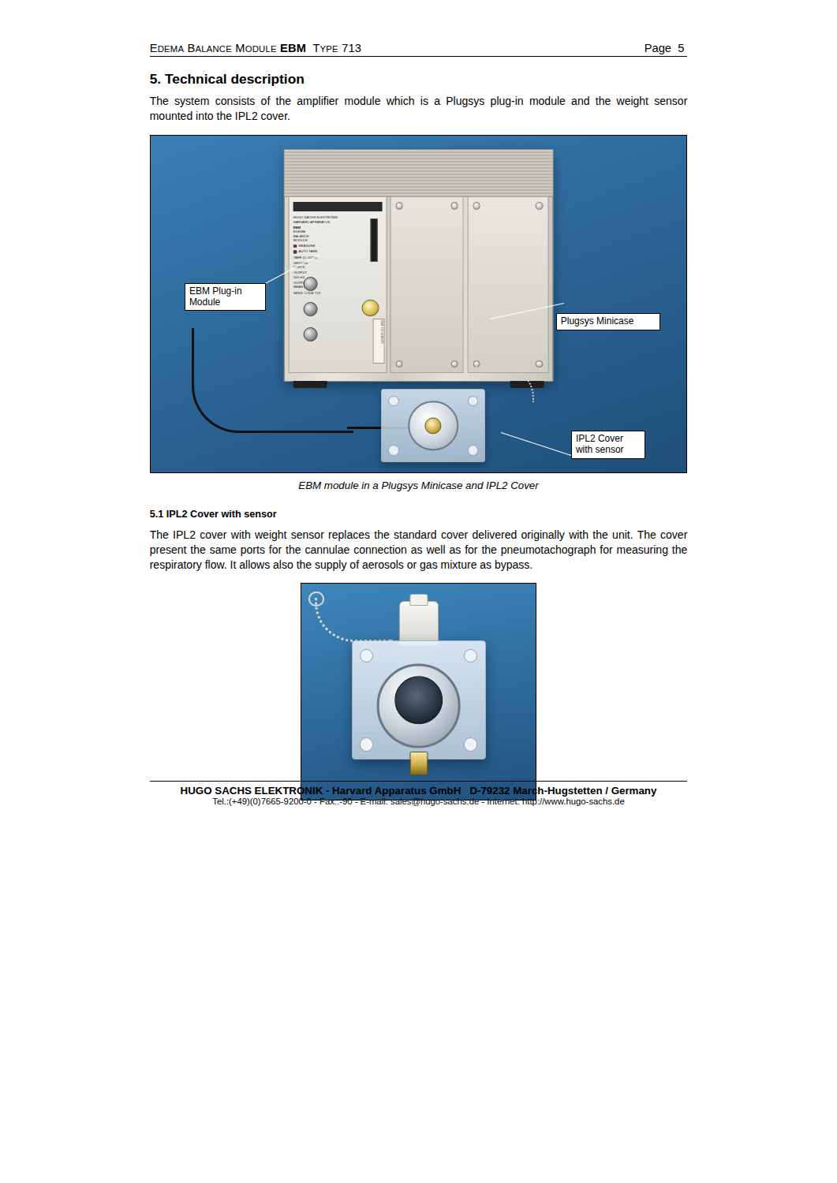EDEMA BALANCE MODULE EBM TYPE 713
Page 5
5. Technical description
The system consists of the amplifier module which is a Plugsys plug-in module and the weight sensor mounted into the IPL2 cover.
HUGO SACHS ELEKTRONIK
HARVARD APPARATUS
EBM
EDEMA
BALANCE
MODULE
MEASURE
AUTO TARE
TARE (0–100%)
GROUND
CHECK
OUTPUT
100 mV
OUTPUT
MEAN (0–5 V)
SENS. CODE 713
EBM 713 SENSOR
EBM Plug-in
Module
Plugsys Minicase
IPL2 Cover
with sensor
EBM module in a Plugsys Minicase and IPL2 Cover
5.1 IPL2 Cover with sensor
The IPL2 cover with weight sensor replaces the standard cover delivered originally with the unit. The cover present the same ports for the cannulae connection as well as for the pneumotachograph for measuring the respiratory flow. It allows also the supply of aerosols or gas mixture as bypass.
HUGO SACHS ELEKTRONIK - Harvard Apparatus GmbH D-79232 March-Hugstetten / Germany
Tel.:(+49)(0)7665-9200-0 - Fax.:-90 - E-mail: sales@hugo-sachs.de - Internet: http://www.hugo-sachs.de